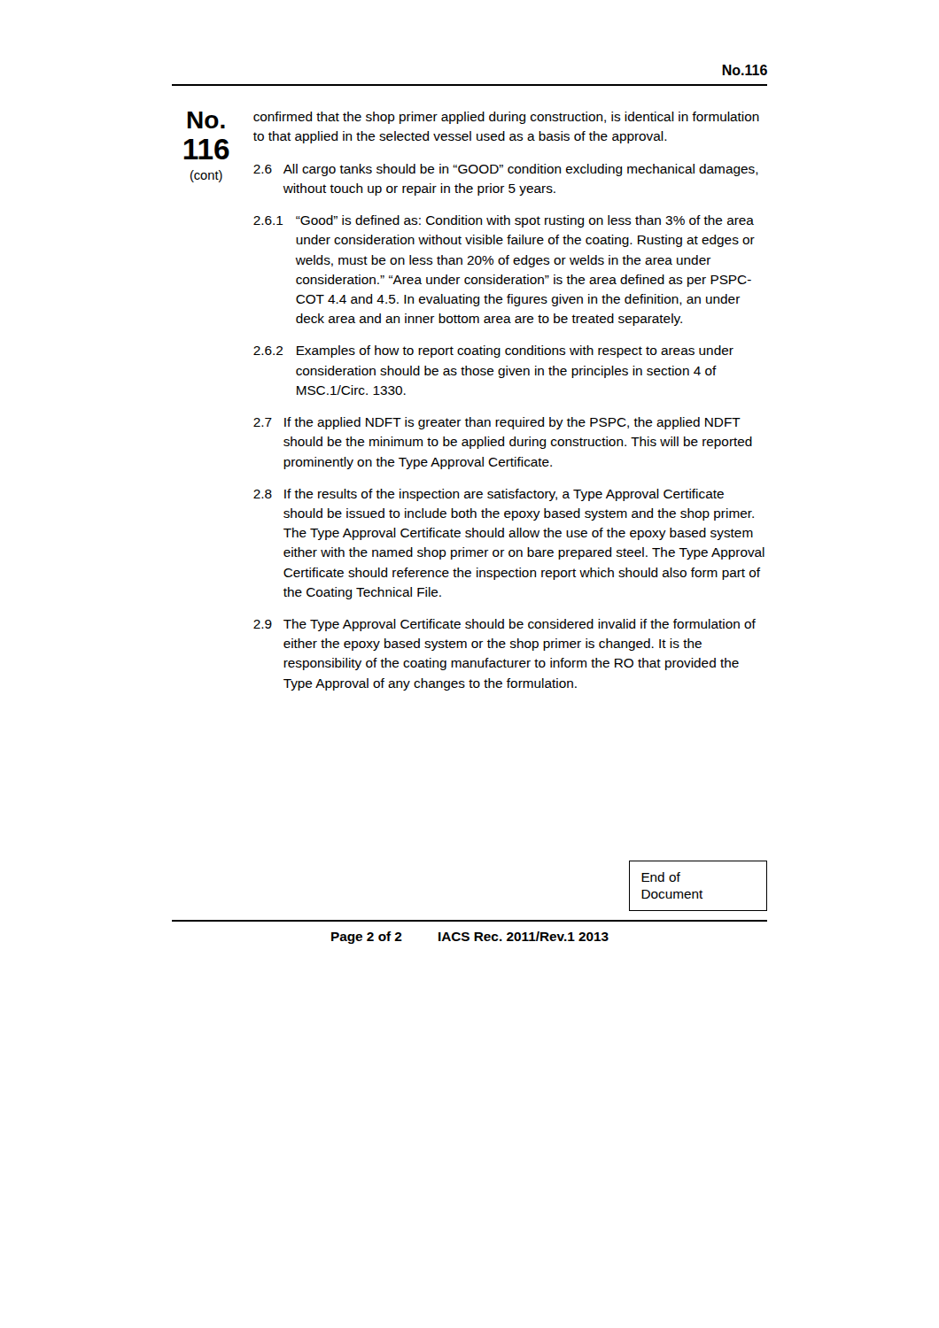No.116
No.
116
(cont)
confirmed that the shop primer applied during construction, is identical in formulation to that applied in the selected vessel used as a basis of the approval.
2.6
All cargo tanks should be in “GOOD” condition excluding mechanical damages, without touch up or repair in the prior 5 years.
2.6.1
“Good” is defined as: Condition with spot rusting on less than 3% of the area under consideration without visible failure of the coating. Rusting at edges or welds, must be on less than 20% of edges or welds in the area under consideration.” “Area under consideration” is the area defined as per PSPC-COT 4.4 and 4.5. In evaluating the figures given in the definition, an under deck area and an inner bottom area are to be treated separately.
2.6.2
Examples of how to report coating conditions with respect to areas under consideration should be as those given in the principles in section 4 of MSC.1/Circ. 1330.
2.7
If the applied NDFT is greater than required by the PSPC, the applied NDFT should be the minimum to be applied during construction. This will be reported prominently on the Type Approval Certificate.
2.8
If the results of the inspection are satisfactory, a Type Approval Certificate should be issued to include both the epoxy based system and the shop primer. The Type Approval Certificate should allow the use of the epoxy based system either with the named shop primer or on bare prepared steel. The Type Approval Certificate should reference the inspection report which should also form part of the Coating Technical File.
2.9
The Type Approval Certificate should be considered invalid if the formulation of either the epoxy based system or the shop primer is changed. It is the responsibility of the coating manufacturer to inform the RO that provided the Type Approval of any changes to the formulation.
End of
Document
Page 2 of 2 IACS Rec. 2011/Rev.1 2013